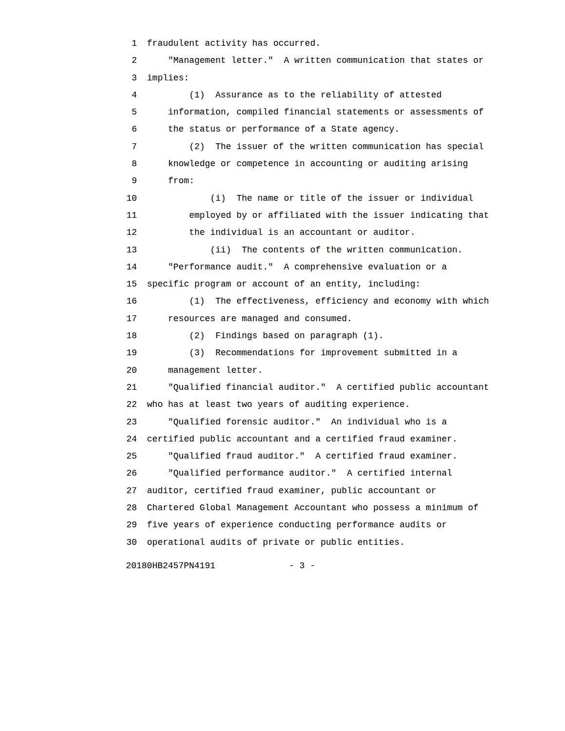| 1 | fraudulent activity has occurred. |
| 2 | "Management letter." A written communication that states or |
| 3 | implies: |
| 4 | (1) Assurance as to the reliability of attested |
| 5 | information, compiled financial statements or assessments of |
| 6 | the status or performance of a State agency. |
| 7 | (2) The issuer of the written communication has special |
| 8 | knowledge or competence in accounting or auditing arising |
| 9 | from: |
| 10 | (i) The name or title of the issuer or individual |
| 11 | employed by or affiliated with the issuer indicating that |
| 12 | the individual is an accountant or auditor. |
| 13 | (ii) The contents of the written communication. |
| 14 | "Performance audit." A comprehensive evaluation or a |
| 15 | specific program or account of an entity, including: |
| 16 | (1) The effectiveness, efficiency and economy with which |
| 17 | resources are managed and consumed. |
| 18 | (2) Findings based on paragraph (1). |
| 19 | (3) Recommendations for improvement submitted in a |
| 20 | management letter. |
| 21 | "Qualified financial auditor." A certified public accountant |
| 22 | who has at least two years of auditing experience. |
| 23 | "Qualified forensic auditor." An individual who is a |
| 24 | certified public accountant and a certified fraud examiner. |
| 25 | "Qualified fraud auditor." A certified fraud examiner. |
| 26 | "Qualified performance auditor." A certified internal |
| 27 | auditor, certified fraud examiner, public accountant or |
| 28 | Chartered Global Management Accountant who possess a minimum of |
| 29 | five years of experience conducting performance audits or |
| 30 | operational audits of private or public entities. |
20180HB2457PN4191 - 3 -